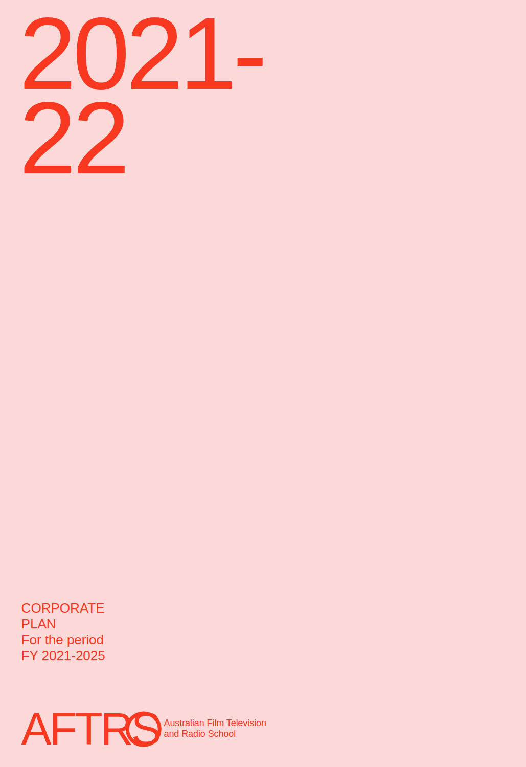2021- 22
CORPORATE PLAN For the period FY 2021-2025
AFTRS
Australian Film Television and Radio School